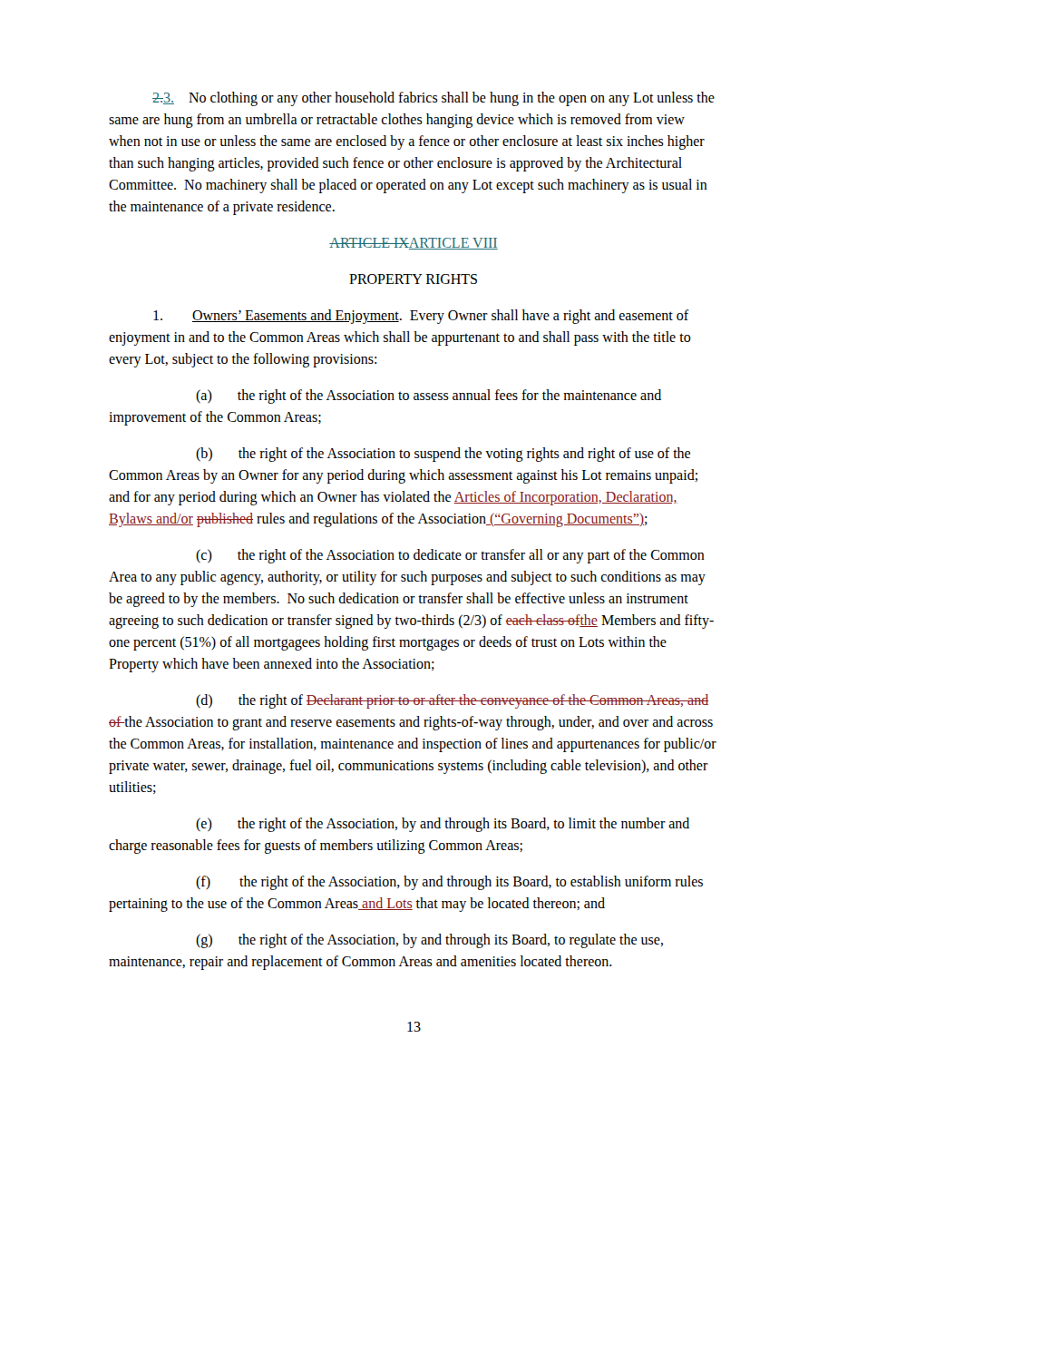2. 3. No clothing or any other household fabrics shall be hung in the open on any Lot unless the same are hung from an umbrella or retractable clothes hanging device which is removed from view when not in use or unless the same are enclosed by a fence or other enclosure at least six inches higher than such hanging articles, provided such fence or other enclosure is approved by the Architectural Committee. No machinery shall be placed or operated on any Lot except such machinery as is usual in the maintenance of a private residence.
ARTICLE IX ARTICLE VIII
PROPERTY RIGHTS
1. Owners’ Easements and Enjoyment. Every Owner shall have a right and easement of enjoyment in and to the Common Areas which shall be appurtenant to and shall pass with the title to every Lot, subject to the following provisions:
(a) the right of the Association to assess annual fees for the maintenance and improvement of the Common Areas;
(b) the right of the Association to suspend the voting rights and right of use of the Common Areas by an Owner for any period during which assessment against his Lot remains unpaid; and for any period during which an Owner has violated the Articles of Incorporation, Declaration, Bylaws and/or published rules and regulations of the Association (“Governing Documents”);
(c) the right of the Association to dedicate or transfer all or any part of the Common Area to any public agency, authority, or utility for such purposes and subject to such conditions as may be agreed to by the members. No such dedication or transfer shall be effective unless an instrument agreeing to such dedication or transfer signed by two-thirds (2/3) of each class of the Members and fifty-one percent (51%) of all mortgagees holding first mortgages or deeds of trust on Lots within the Property which have been annexed into the Association;
(d) the right of Declarant prior to or after the conveyance of the Common Areas, and of the Association to grant and reserve easements and rights-of-way through, under, and over and across the Common Areas, for installation, maintenance and inspection of lines and appurtenances for public/or private water, sewer, drainage, fuel oil, communications systems (including cable television), and other utilities;
(e) the right of the Association, by and through its Board, to limit the number and charge reasonable fees for guests of members utilizing Common Areas;
(f) the right of the Association, by and through its Board, to establish uniform rules pertaining to the use of the Common Areas and Lots that may be located thereon; and
(g) the right of the Association, by and through its Board, to regulate the use, maintenance, repair and replacement of Common Areas and amenities located thereon.
13